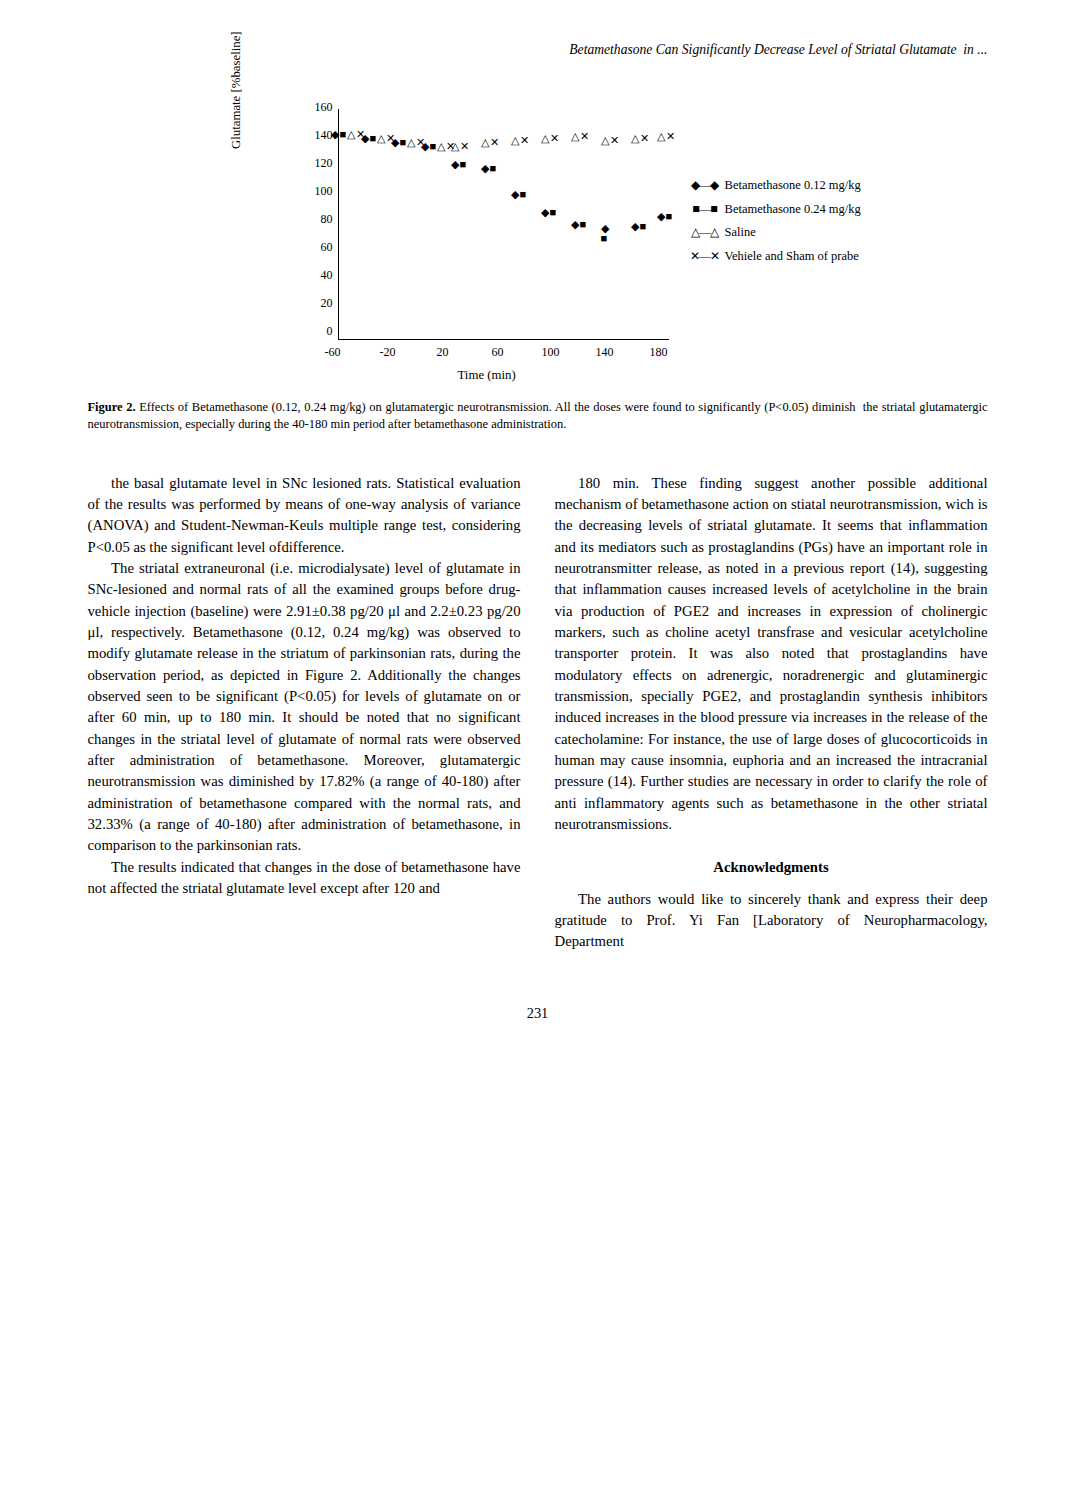Betamethasone Can Significantly Decrease Level of Striatal Glutamate in ...
Glutamate [%baseline]
160 140 120 100 80 60 40 20 0
◆■△✕
◆■△✕
◆■△✕
◆■△✕
◆■
△✕
◆■
△✕
◆■
△✕
◆■
△✕
◆■
△✕
◆
■
△✕
◆■
△✕
◆■
△✕
-60 -20 20 60 100 140 180
Time (min)
◆—◆ Betamethasone 0.12 mg/kg
■—■ Betamethasone 0.24 mg/kg
△—△ Saline
✕—✕ Vehiele and Sham of prabe
Figure 2. Effects of Betamethasone (0.12, 0.24 mg/kg) on glutamatergic neurotransmission. All the doses were found to significantly (P<0.05) diminish the striatal glutamatergic neurotransmission, especially during the 40-180 min period after betamethasone administration.
the basal glutamate level in SNc lesioned rats. Statistical evaluation of the results was performed by means of one-way analysis of variance (ANOVA) and Student-Newman-Keuls multiple range test, considering P<0.05 as the significant level ofdifference.
The striatal extraneuronal (i.e. microdialysate) level of glutamate in SNc-lesioned and normal rats of all the examined groups before drug-vehicle injection (baseline) were 2.91±0.38 pg/20 μl and 2.2±0.23 pg/20 μl, respectively. Betamethasone (0.12, 0.24 mg/kg) was observed to modify glutamate release in the striatum of parkinsonian rats, during the observation period, as depicted in Figure 2. Additionally the changes observed seen to be significant (P<0.05) for levels of glutamate on or after 60 min, up to 180 min. It should be noted that no significant changes in the striatal level of glutamate of normal rats were observed after administration of betamethasone. Moreover, glutamatergic neurotransmission was diminished by 17.82% (a range of 40-180) after administration of betamethasone compared with the normal rats, and 32.33% (a range of 40-180) after administration of betamethasone, in comparison to the parkinsonian rats.
The results indicated that changes in the dose of betamethasone have not affected the striatal glutamate level except after 120 and
180 min. These finding suggest another possible additional mechanism of betamethasone action on stiatal neurotransmission, wich is the decreasing levels of striatal glutamate. It seems that inflammation and its mediators such as prostaglandins (PGs) have an important role in neurotransmitter release, as noted in a previous report (14), suggesting that inflammation causes increased levels of acetylcholine in the brain via production of PGE2 and increases in expression of cholinergic markers, such as choline acetyl transfrase and vesicular acetylcholine transporter protein. It was also noted that prostaglandins have modulatory effects on adrenergic, noradrenergic and glutaminergic transmission, specially PGE2, and prostaglandin synthesis inhibitors induced increases in the blood pressure via increases in the release of the catecholamine: For instance, the use of large doses of glucocorticoids in human may cause insomnia, euphoria and an increased the intracranial pressure (14). Further studies are necessary in order to clarify the role of anti inflammatory agents such as betamethasone in the other striatal neurotransmissions.
Acknowledgments
The authors would like to sincerely thank and express their deep gratitude to Prof. Yi Fan [Laboratory of Neuropharmacology, Department
231